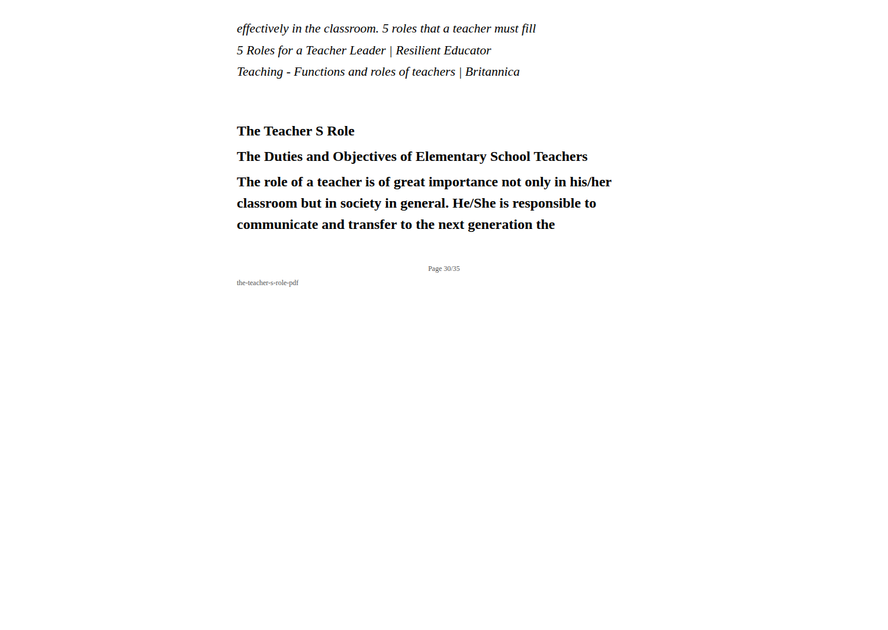effectively in the classroom. 5 roles that a teacher must fill
5 Roles for a Teacher Leader | Resilient Educator
Teaching - Functions and roles of teachers | Britannica
The Teacher S Role
The Duties and Objectives of Elementary School Teachers
The role of a teacher is of great importance not only in his/her classroom but in society in general. He/She is responsible to communicate and transfer to the next generation the
Page 30/35
the-teacher-s-role-pdf